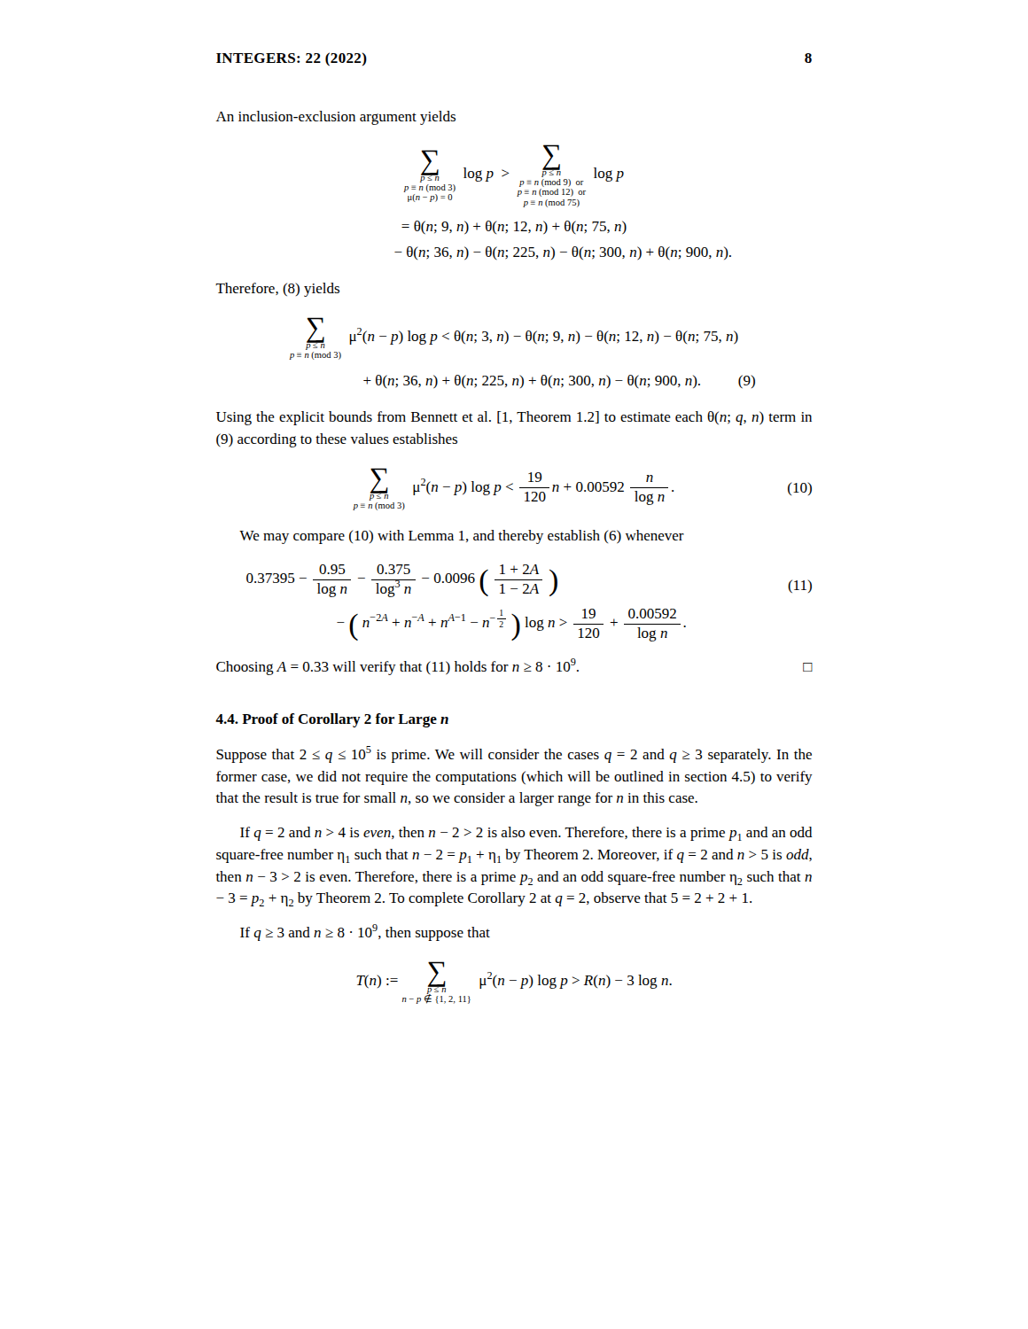INTEGERS: 22 (2022) 8
An inclusion-exclusion argument yields
∑ p ≤ n p ≡ n (mod 3) μ(n − p) = 0 log p > ∑ p ≤ n p ≡ n (mod 9) or p ≡ n (mod 12) or p ≡ n (mod 75) log p
= θ(n; 9, n) + θ(n; 12, n) + θ(n; 75, n)
− θ(n; 36, n) − θ(n; 225, n) − θ(n; 300, n) + θ(n; 900, n).
Therefore, (8) yields
∑ p ≤ n p ≡ n (mod 3) μ2(n − p) log p < θ(n; 3, n) − θ(n; 9, n) − θ(n; 12, n) − θ(n; 75, n)
+ θ(n; 36, n) + θ(n; 225, n) + θ(n; 300, n) − θ(n; 900, n). (9)
Using the explicit bounds from Bennett et al. [1, Theorem 1.2] to estimate each θ(n; q, n) term in (9) according to these values establishes
∑ p ≤ n p ≡ n (mod 3) μ2(n − p) log p < 19120 n + 0.00592 nlog n.
(10)
We may compare (10) with Lemma 1, and thereby establish (6) whenever
0.37395 − 0.95 log n − 0.375 log3 n − 0.0096 ( 1 + 2A 1 − 2A )
− ( n−2A + n−A + nA−1 − n−12 ) log n > 19120 + 0.00592 log n.
(11)
Choosing A = 0.33 will verify that (11) holds for n ≥ 8 · 109. □
4.4. Proof of Corollary 2 for Large n
Suppose that 2 ≤ q ≤ 105 is prime. We will consider the cases q = 2 and q ≥ 3 separately. In the former case, we did not require the computations (which will be outlined in section 4.5) to verify that the result is true for small n, so we consider a larger range for n in this case.
If q = 2 and n > 4 is even, then n − 2 > 2 is also even. Therefore, there is a prime p1 and an odd square-free number η1 such that n − 2 = p1 + η1 by Theorem 2. Moreover, if q = 2 and n > 5 is odd, then n − 3 > 2 is even. Therefore, there is a prime p2 and an odd square-free number η2 such that n − 3 = p2 + η2 by Theorem 2. To complete Corollary 2 at q = 2, observe that 5 = 2 + 2 + 1.
If q ≥ 3 and n ≥ 8 · 109, then suppose that
T(n) := ∑ p ≤ n n − p ∉ {1, 2, 11} μ2(n − p) log p > R(n) − 3 log n.